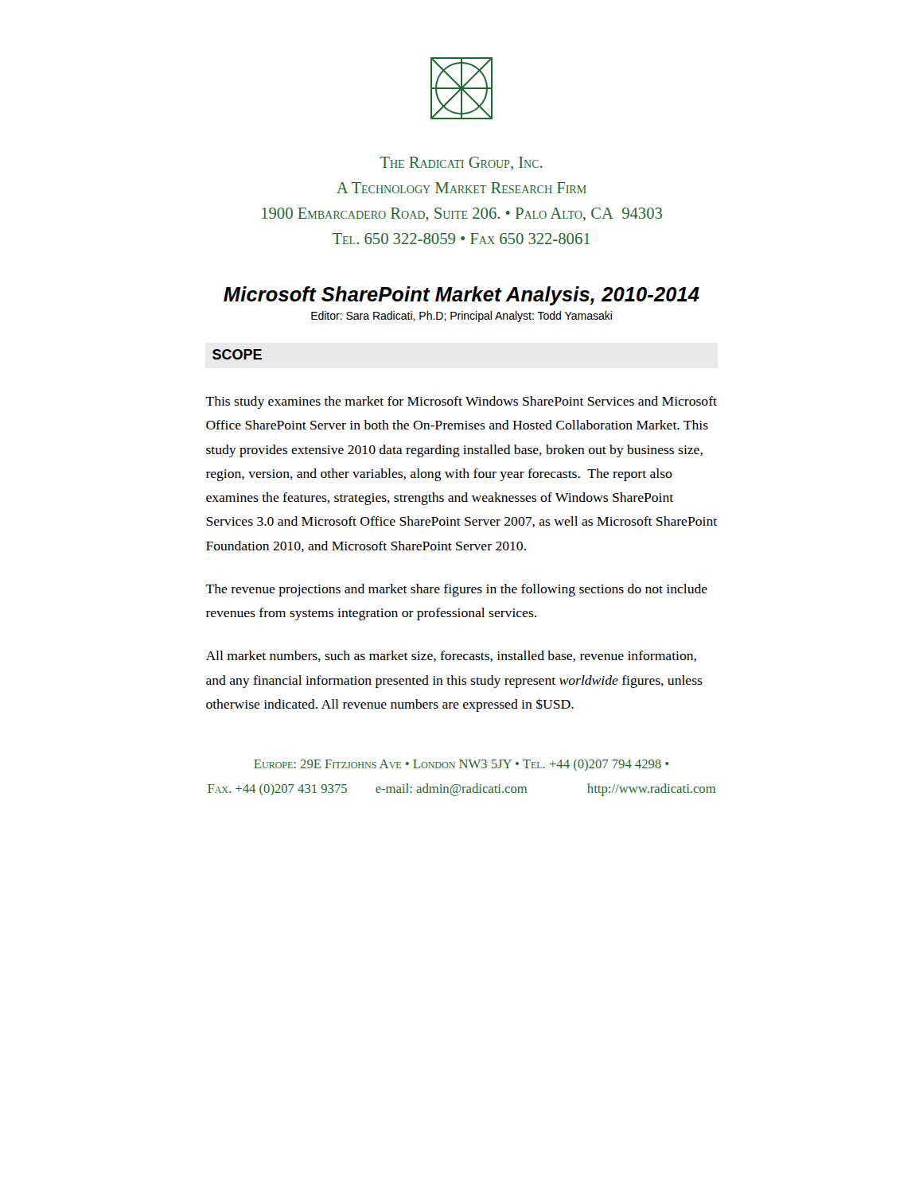The Radicati Group, Inc.
A Technology Market Research Firm
1900 Embarcadero Road, Suite 206. • Palo Alto, CA 94303
Tel. 650 322-8059 • Fax 650 322-8061
Microsoft SharePoint Market Analysis, 2010-2014
Editor: Sara Radicati, Ph.D; Principal Analyst: Todd Yamasaki
SCOPE
This study examines the market for Microsoft Windows SharePoint Services and Microsoft Office SharePoint Server in both the On-Premises and Hosted Collaboration Market. This study provides extensive 2010 data regarding installed base, broken out by business size, region, version, and other variables, along with four year forecasts. The report also examines the features, strategies, strengths and weaknesses of Windows SharePoint Services 3.0 and Microsoft Office SharePoint Server 2007, as well as Microsoft SharePoint Foundation 2010, and Microsoft SharePoint Server 2010.
The revenue projections and market share figures in the following sections do not include revenues from systems integration or professional services.
All market numbers, such as market size, forecasts, installed base, revenue information, and any financial information presented in this study represent worldwide figures, unless otherwise indicated. All revenue numbers are expressed in $USD.
Europe: 29E Fitzjohns Ave • London NW3 5JY • Tel. +44 (0)207 794 4298 •
Fax. +44 (0)207 431 9375 e-mail: admin@radicati.com http://www.radicati.com